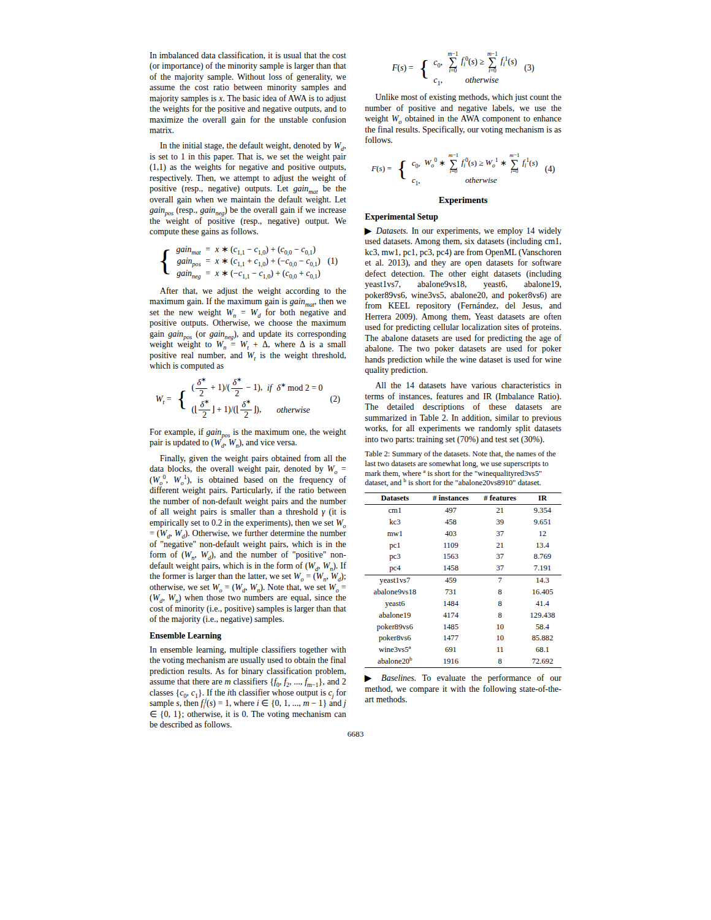In imbalanced data classification, it is usual that the cost (or importance) of the minority sample is larger than that of the majority sample. Without loss of generality, we assume the cost ratio between minority samples and majority samples is x. The basic idea of AWA is to adjust the weights for the positive and negative outputs, and to maximize the overall gain for the unstable confusion matrix.
In the initial stage, the default weight, denoted by Wd, is set to 1 in this paper. That is, we set the weight pair (1,1) as the weights for negative and positive outputs, respectively. Then, we attempt to adjust the weight of positive (resp., negative) outputs. Let gainmat be the overall gain when we maintain the default weight. Let gainpos (resp., gainneg) be the overall gain if we increase the weight of positive (resp., negative) output. We compute these gains as follows.
{
| gain mat | = | x ∗ ( c 1,1 − c 1,0 ) + ( c 0,0 − c 0,1 ) |
| gain pos | = | x ∗ ( c 1,1 + c 1,0 ) + (− c 0,0 − c 0,1 ) |
| gain neg | = | x ∗ (− c 1,1 − c 1,0 ) + ( c 0,0 + c 0,1 ) |
(1)
After that, we adjust the weight according to the maximum gain. If the maximum gain is gainmat, then we set the new weight Wn = Wd for both negative and positive outputs. Otherwise, we choose the maximum gain gainpos (or gainneg), and update its corresponding weight weight to Wn = Wt + Δ, where Δ is a small positive real number, and Wt is the weight threshold, which is computed as
Wt = {
| ( δ ∗ 2 + 1)/( δ ∗ 2 − 1), | if | δ ∗ mod 2 = 0 |
| (⌊ δ ∗ 2 ⌋ + 1)/(⌊ δ ∗ 2 ⌋), | | otherwise |
(2)
For example, if gainpos is the maximum one, the weight pair is updated to (Wd, Wn), and vice versa.
Finally, given the weight pairs obtained from all the data blocks, the overall weight pair, denoted by Wo = (Wo0, Wo1), is obtained based on the frequency of different weight pairs. Particularly, if the ratio between the number of non-default weight pairs and the number of all weight pairs is smaller than a threshold γ (it is empirically set to 0.2 in the experiments), then we set Wo = (Wd, Wd). Otherwise, we further determine the number of "negative" non-default weight pairs, which is in the form of (Wn, Wd), and the number of "positive" non-default weight pairs, which is in the form of (Wd, Wn). If the former is larger than the latter, we set Wo = (Wn, Wd); otherwise, we set Wo = (Wd, Wn). Note that, we set Wo = (Wd, Wn) when those two numbers are equal, since the cost of minority (i.e., positive) samples is larger than that of the majority (i.e., negative) samples.
Ensemble Learning
In ensemble learning, multiple classifiers together with the voting mechanism are usually used to obtain the final prediction results. As for binary classification problem, assume that there are m classifiers {f0, f2, ..., fm−1}, and 2 classes {c0, c1}. If the ith classifier whose output is cj for sample s, then fij(s) = 1, where i ∈ {0, 1, ..., m − 1} and j ∈ {0, 1}; otherwise, it is 0. The voting mechanism can be described as follows.
F(s) = {
| c 0 , | m −1 ∑ i =0 f i 0 ( s ) ≥ m −1 ∑ i =0 f i 1 ( s ) |
| c 1 , | otherwise |
(3)
Unlike most of existing methods, which just count the number of positive and negative labels, we use the weight Wo obtained in the AWA component to enhance the final results. Specifically, our voting mechanism is as follows.
F(s) = {
| c 0 , | W o 0 ∗ m −1 ∑ i =0 f i 0 ( s ) ≥ W o 1 ∗ m −1 ∑ i =0 f i 1 ( s ) |
| c 1 , | otherwise |
(4)
Experiments
Experimental Setup
▶ Datasets. In our experiments, we employ 14 widely used datasets. Among them, six datasets (including cm1, kc3, mw1, pc1, pc3, pc4) are from OpenML (Vanschoren et al. 2013), and they are open datasets for software defect detection. The other eight datasets (including yeast1vs7, abalone9vs18, yeast6, abalone19, poker89vs6, wine3vs5, abalone20, and poker8vs6) are from KEEL repository (Fernández, del Jesus, and Herrera 2009). Among them, Yeast datasets are often used for predicting cellular localization sites of proteins. The abalone datasets are used for predicting the age of abalone. The two poker datasets are used for poker hands prediction while the wine dataset is used for wine quality prediction.
All the 14 datasets have various characteristics in terms of instances, features and IR (Imbalance Ratio). The detailed descriptions of these datasets are summarized in Table 2. In addition, similar to previous works, for all experiments we randomly split datasets into two parts: training set (70%) and test set (30%).
Table 2: Summary of the datasets. Note that, the names of the last two datasets are somewhat long, we use superscripts to mark them, where a is short for the "winequalityred3vs5" dataset, and b is short for the "abalone20vs8910" dataset.
| Datasets | # instances | # features | IR |
| --- | --- | --- | --- |
| cm1 | 497 | 21 | 9.354 |
| kc3 | 458 | 39 | 9.651 |
| mw1 | 403 | 37 | 12 |
| pc1 | 1109 | 21 | 13.4 |
| pc3 | 1563 | 37 | 8.769 |
| pc4 | 1458 | 37 | 7.191 |
| yeast1vs7 | 459 | 7 | 14.3 |
| abalone9vs18 | 731 | 8 | 16.405 |
| yeast6 | 1484 | 8 | 41.4 |
| abalone19 | 4174 | 8 | 129.438 |
| poker89vs6 | 1485 | 10 | 58.4 |
| poker8vs6 | 1477 | 10 | 85.882 |
| wine3vs5 a | 691 | 11 | 68.1 |
| abalone20 b | 1916 | 8 | 72.692 |
▶ Baselines. To evaluate the performance of our method, we compare it with the following state-of-the-art methods.
6683